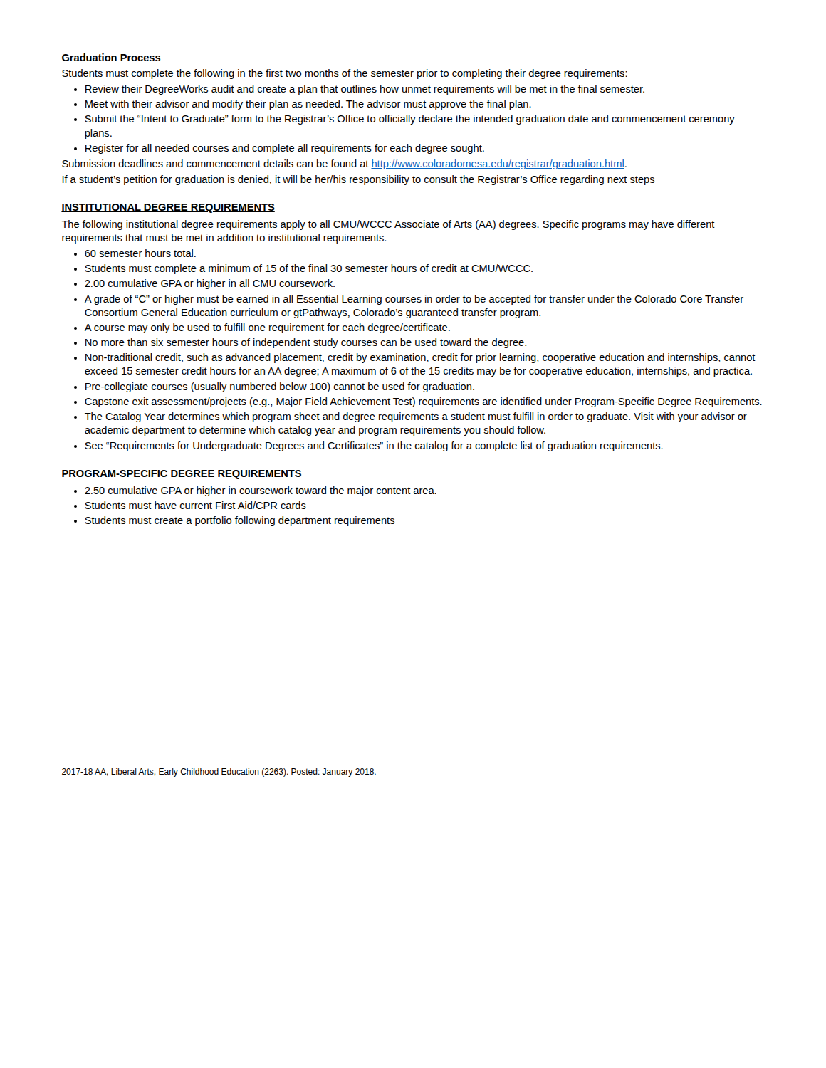Graduation Process
Students must complete the following in the first two months of the semester prior to completing their degree requirements:
Review their DegreeWorks audit and create a plan that outlines how unmet requirements will be met in the final semester.
Meet with their advisor and modify their plan as needed. The advisor must approve the final plan.
Submit the “Intent to Graduate” form to the Registrar’s Office to officially declare the intended graduation date and commencement ceremony plans.
Register for all needed courses and complete all requirements for each degree sought.
Submission deadlines and commencement details can be found at http://www.coloradomesa.edu/registrar/graduation.html.
If a student’s petition for graduation is denied, it will be her/his responsibility to consult the Registrar’s Office regarding next steps
INSTITUTIONAL DEGREE REQUIREMENTS
The following institutional degree requirements apply to all CMU/WCCC Associate of Arts (AA) degrees. Specific programs may have different requirements that must be met in addition to institutional requirements.
60 semester hours total.
Students must complete a minimum of 15 of the final 30 semester hours of credit at CMU/WCCC.
2.00 cumulative GPA or higher in all CMU coursework.
A grade of “C” or higher must be earned in all Essential Learning courses in order to be accepted for transfer under the Colorado Core Transfer Consortium General Education curriculum or gtPathways, Colorado’s guaranteed transfer program.
A course may only be used to fulfill one requirement for each degree/certificate.
No more than six semester hours of independent study courses can be used toward the degree.
Non-traditional credit, such as advanced placement, credit by examination, credit for prior learning, cooperative education and internships, cannot exceed 15 semester credit hours for an AA degree; A maximum of 6 of the 15 credits may be for cooperative education, internships, and practica.
Pre-collegiate courses (usually numbered below 100) cannot be used for graduation.
Capstone exit assessment/projects (e.g., Major Field Achievement Test) requirements are identified under Program-Specific Degree Requirements.
The Catalog Year determines which program sheet and degree requirements a student must fulfill in order to graduate. Visit with your advisor or academic department to determine which catalog year and program requirements you should follow.
See “Requirements for Undergraduate Degrees and Certificates” in the catalog for a complete list of graduation requirements.
PROGRAM-SPECIFIC DEGREE REQUIREMENTS
2.50 cumulative GPA or higher in coursework toward the major content area.
Students must have current First Aid/CPR cards
Students must create a portfolio following department requirements
2017-18 AA, Liberal Arts, Early Childhood Education (2263). Posted: January 2018.